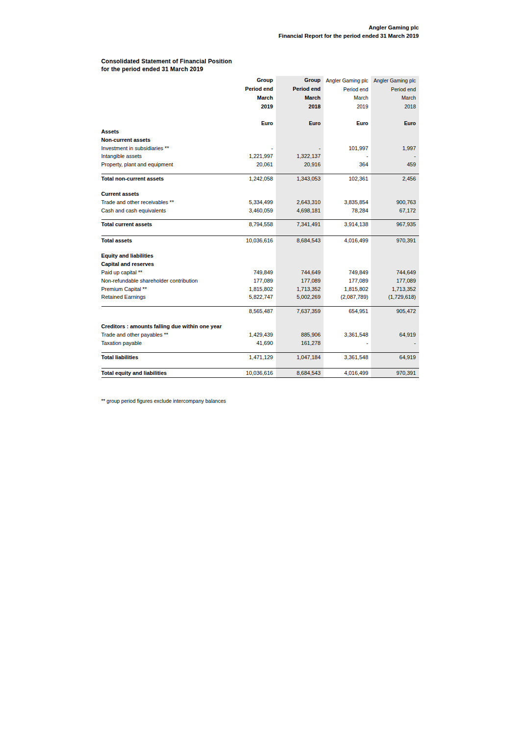Angler Gaming plc
Financial Report for the period ended 31 March 2019
Consolidated Statement of Financial Position
for the period ended 31 March 2019
| | Group | Group | Angler Gaming plc | Angler Gaming plc |
| --- | --- | --- | --- | --- |
| | Period end | Period end | Period end | Period end |
| | March | March | March | March |
| | 2019 | 2018 | 2019 | 2018 |
| | Euro | Euro | Euro | Euro |
| Assets | | | | |
| Non-current assets | | | | |
| Investment in subsidiaries ** | - | - | 101,997 | 1,997 |
| Intangible assets | 1,221,997 | 1,322,137 | - | - |
| Property, plant and equipment | 20,061 | 20,916 | 364 | 459 |
| Total non-current assets | 1,242,058 | 1,343,053 | 102,361 | 2,456 |
| Current assets | | | | |
| Trade and other receivables ** | 5,334,499 | 2,643,310 | 3,835,854 | 900,763 |
| Cash and cash equivalents | 3,460,059 | 4,698,181 | 78,284 | 67,172 |
| Total current assets | 8,794,558 | 7,341,491 | 3,914,138 | 967,935 |
| Total assets | 10,036,616 | 8,684,543 | 4,016,499 | 970,391 |
| Equity and liabilities | | | | |
| Capital and reserves | | | | |
| Paid up capital ** | 749,849 | 744,649 | 749,849 | 744,649 |
| Non-refundable shareholder contribution | 177,089 | 177,089 | 177,089 | 177,089 |
| Premium Capital ** | 1,815,802 | 1,713,352 | 1,815,802 | 1,713,352 |
| Retained Earnings | 5,822,747 | 5,002,269 | (2,087,789) | (1,729,618) |
| | 8,565,487 | 7,637,359 | 654,951 | 905,472 |
| Creditors : amounts falling due within one year | | | | |
| Trade and other payables ** | 1,429,439 | 885,906 | 3,361,548 | 64,919 |
| Taxation payable | 41,690 | 161,278 | - | - |
| Total liabilities | 1,471,129 | 1,047,184 | 3,361,548 | 64,919 |
| Total equity and liabilities | 10,036,616 | 8,684,543 | 4,016,499 | 970,391 |
** group period figures exclude intercompany balances